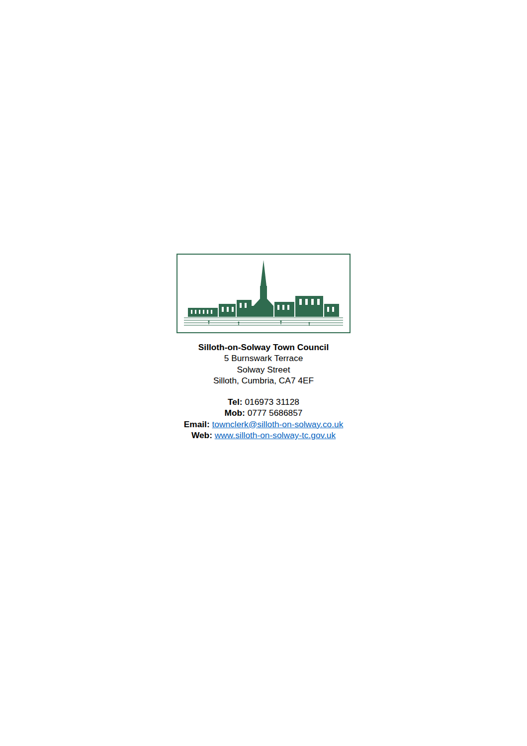Silloth-on-Solway skyline
Silloth-on-Solway Town Council
5 Burnswark Terrace
Solway Street
Silloth, Cumbria, CA7 4EF
Tel: 016973 31128
Mob: 0777 5686857
Email: townclerk@silloth-on-solway.co.uk
Web: www.silloth-on-solway-tc.gov.uk